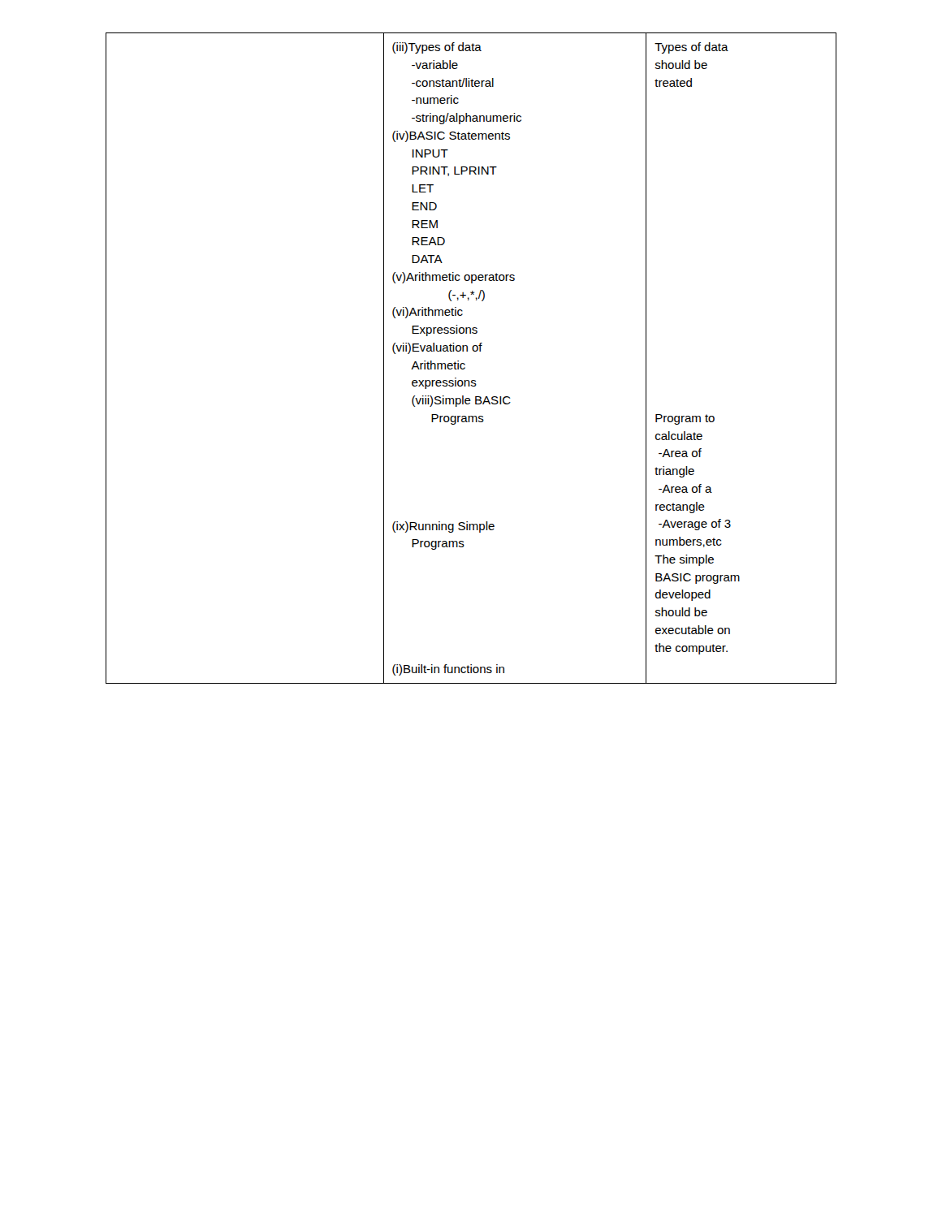| | (iii)Types of data -variable -constant/literal -numeric -string/alphanumeric (iv)BASIC Statements INPUT PRINT, LPRINT LET END REM READ DATA (v)Arithmetic operators (-,+,*,/) (vi)Arithmetic Expressions (vii)Evaluation of Arithmetic expressions (viii)Simple BASIC Programs (ix)Running Simple Programs (i)Built-in functions in | Types of data should be treated Program to calculate -Area of triangle -Area of a rectangle -Average of 3 numbers,etc The simple BASIC program developed should be executable on the computer. |